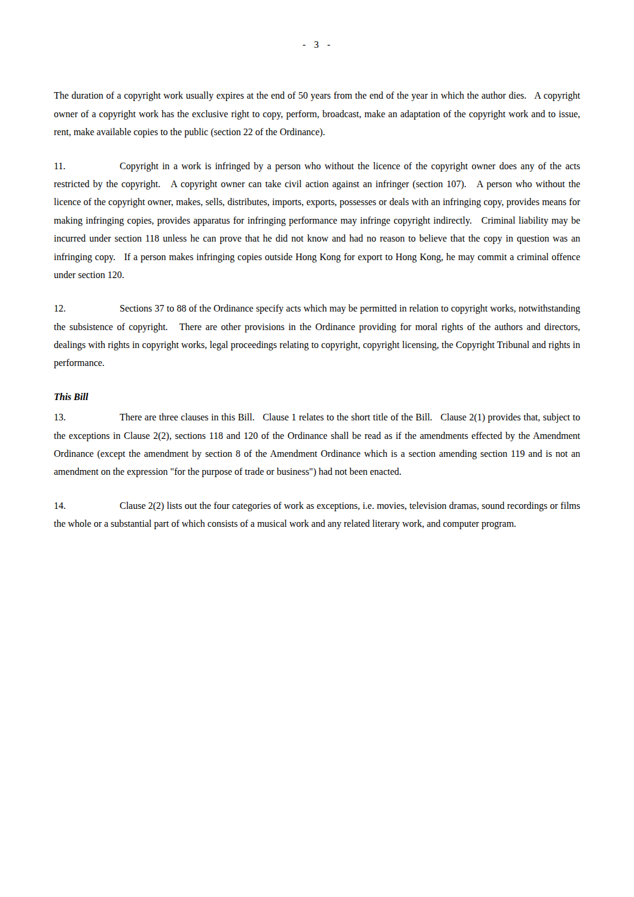- 3 -
The duration of a copyright work usually expires at the end of 50 years from the end of the year in which the author dies. A copyright owner of a copyright work has the exclusive right to copy, perform, broadcast, make an adaptation of the copyright work and to issue, rent, make available copies to the public (section 22 of the Ordinance).
11. Copyright in a work is infringed by a person who without the licence of the copyright owner does any of the acts restricted by the copyright. A copyright owner can take civil action against an infringer (section 107). A person who without the licence of the copyright owner, makes, sells, distributes, imports, exports, possesses or deals with an infringing copy, provides means for making infringing copies, provides apparatus for infringing performance may infringe copyright indirectly. Criminal liability may be incurred under section 118 unless he can prove that he did not know and had no reason to believe that the copy in question was an infringing copy. If a person makes infringing copies outside Hong Kong for export to Hong Kong, he may commit a criminal offence under section 120.
12. Sections 37 to 88 of the Ordinance specify acts which may be permitted in relation to copyright works, notwithstanding the subsistence of copyright. There are other provisions in the Ordinance providing for moral rights of the authors and directors, dealings with rights in copyright works, legal proceedings relating to copyright, copyright licensing, the Copyright Tribunal and rights in performance.
This Bill
13. There are three clauses in this Bill. Clause 1 relates to the short title of the Bill. Clause 2(1) provides that, subject to the exceptions in Clause 2(2), sections 118 and 120 of the Ordinance shall be read as if the amendments effected by the Amendment Ordinance (except the amendment by section 8 of the Amendment Ordinance which is a section amending section 119 and is not an amendment on the expression "for the purpose of trade or business") had not been enacted.
14. Clause 2(2) lists out the four categories of work as exceptions, i.e. movies, television dramas, sound recordings or films the whole or a substantial part of which consists of a musical work and any related literary work, and computer program.